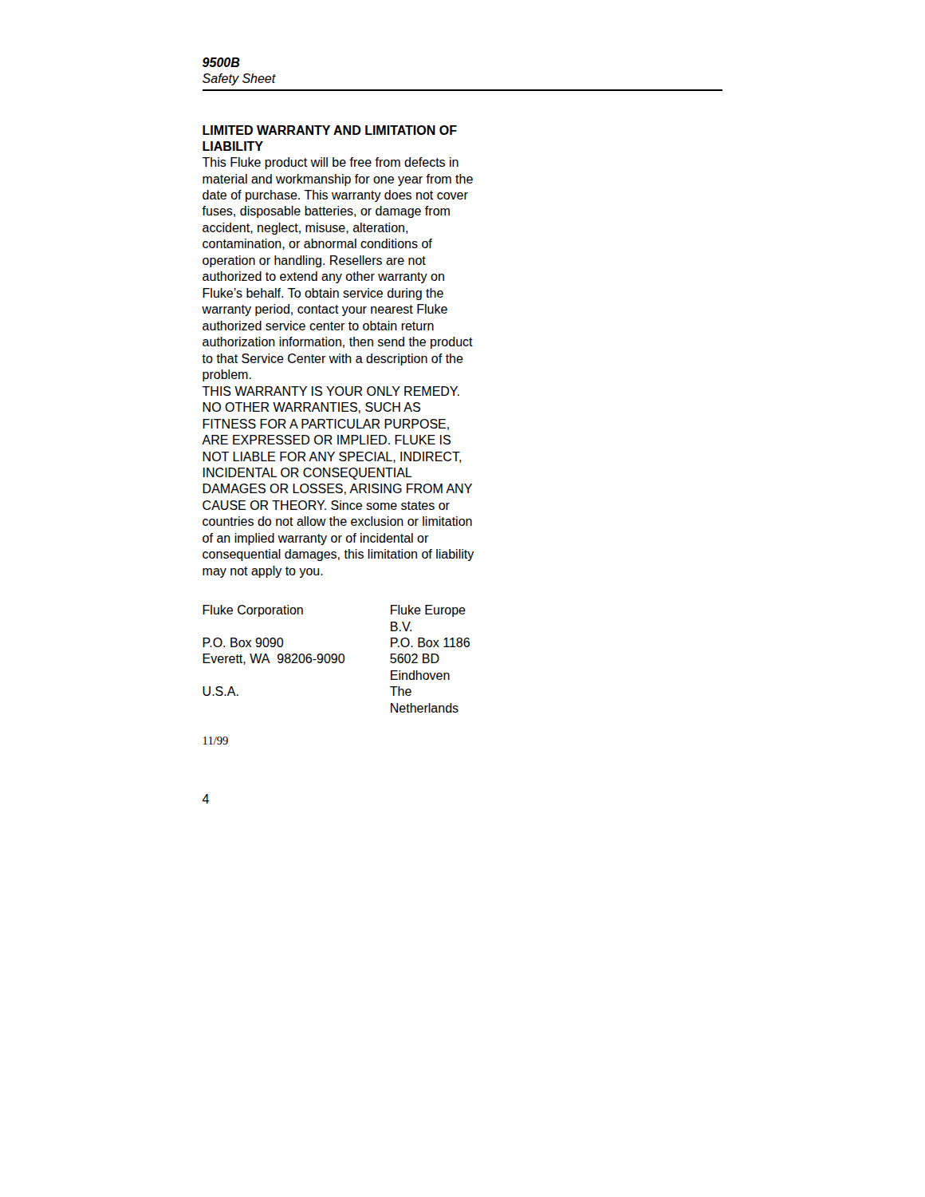9500B Safety Sheet
LIMITED WARRANTY AND LIMITATION OF LIABILITY
This Fluke product will be free from defects in material and workmanship for one year from the date of purchase. This warranty does not cover fuses, disposable batteries, or damage from accident, neglect, misuse, alteration, contamination, or abnormal conditions of operation or handling. Resellers are not authorized to extend any other warranty on Fluke’s behalf. To obtain service during the warranty period, contact your nearest Fluke authorized service center to obtain return authorization information, then send the product to that Service Center with a description of the problem.
THIS WARRANTY IS YOUR ONLY REMEDY. NO OTHER WARRANTIES, SUCH AS FITNESS FOR A PARTICULAR PURPOSE, ARE EXPRESSED OR IMPLIED. FLUKE IS NOT LIABLE FOR ANY SPECIAL, INDIRECT, INCIDENTAL OR CONSEQUENTIAL DAMAGES OR LOSSES, ARISING FROM ANY CAUSE OR THEORY. Since some states or countries do not allow the exclusion or limitation of an implied warranty or of incidental or consequential damages, this limitation of liability may not apply to you.
| Fluke Corporation | Fluke Europe B.V. |
| P.O. Box 9090 | P.O. Box 1186 |
| Everett, WA 98206-9090 | 5602 BD Eindhoven |
| U.S.A. | The Netherlands |
11/99
4